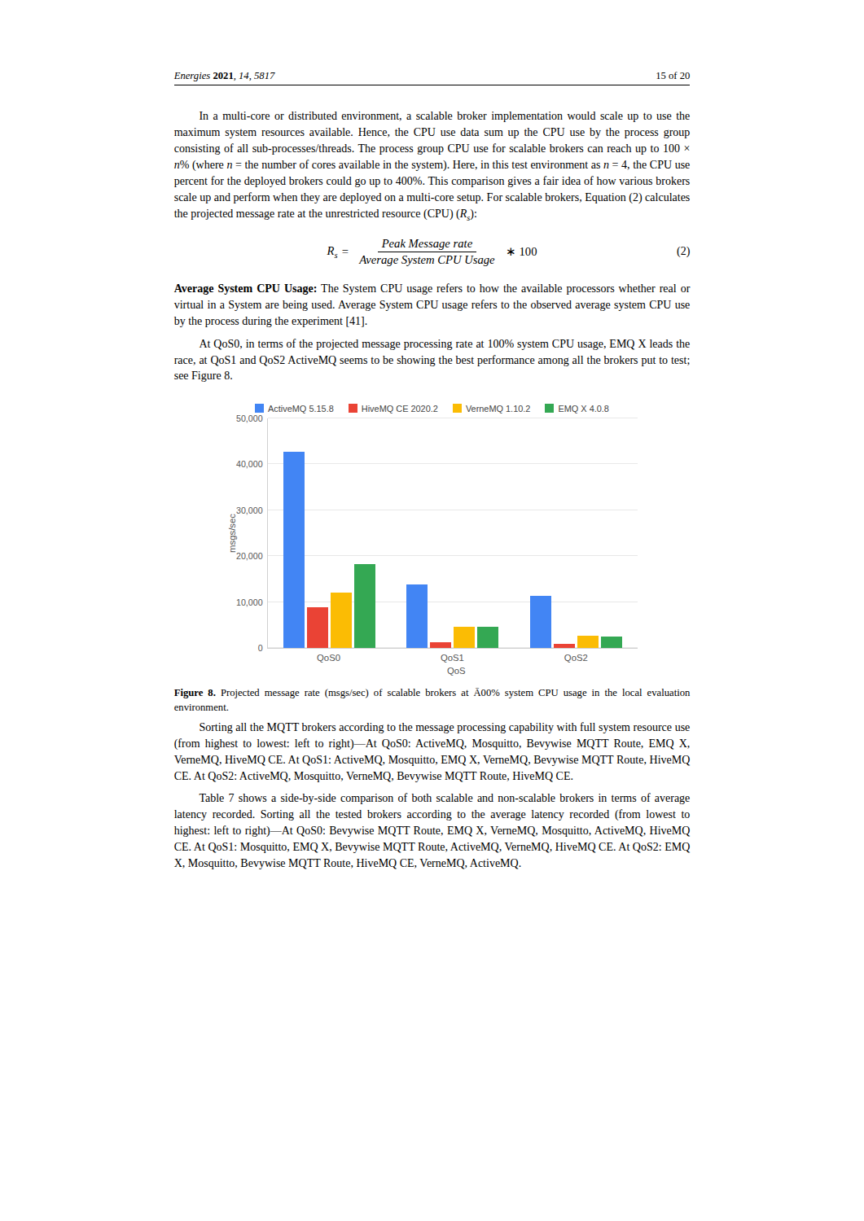Energies 2021, 14, 5817
15 of 20
In a multi-core or distributed environment, a scalable broker implementation would scale up to use the maximum system resources available. Hence, the CPU use data sum up the CPU use by the process group consisting of all sub-processes/threads. The process group CPU use for scalable brokers can reach up to 100 × n% (where n = the number of cores available in the system). Here, in this test environment as n = 4, the CPU use percent for the deployed brokers could go up to 400%. This comparison gives a fair idea of how various brokers scale up and perform when they are deployed on a multi-core setup. For scalable brokers, Equation (2) calculates the projected message rate at the unrestricted resource (CPU) (Rs):
Rs = Peak Message rate Average System CPU Usage ∗ 100
(2)
Average System CPU Usage: The System CPU usage refers to how the available processors whether real or virtual in a System are being used. Average System CPU usage refers to the observed average system CPU use by the process during the experiment [41].
At QoS0, in terms of the projected message processing rate at 100% system CPU usage, EMQ X leads the race, at QoS1 and QoS2 ActiveMQ seems to be showing the best performance among all the brokers put to test; see Figure 8.
ActiveMQ 5.15.8
HiveMQ CE 2020.2
VerneMQ 1.10.2
EMQ X 4.0.8
msgs/sec
50,000
40,000
30,000
20,000
10,000
0
QoS0
QoS1
QoS2
QoS
Figure 8. Projected message rate (msgs/sec) of scalable brokers at Ā00% system CPU usage in the local evaluation environment.
Sorting all the MQTT brokers according to the message processing capability with full system resource use (from highest to lowest: left to right)—At QoS0: ActiveMQ, Mosquitto, Bevywise MQTT Route, EMQ X, VerneMQ, HiveMQ CE. At QoS1: ActiveMQ, Mosquitto, EMQ X, VerneMQ, Bevywise MQTT Route, HiveMQ CE. At QoS2: ActiveMQ, Mosquitto, VerneMQ, Bevywise MQTT Route, HiveMQ CE.
Table 7 shows a side-by-side comparison of both scalable and non-scalable brokers in terms of average latency recorded. Sorting all the tested brokers according to the average latency recorded (from lowest to highest: left to right)—At QoS0: Bevywise MQTT Route, EMQ X, VerneMQ, Mosquitto, ActiveMQ, HiveMQ CE. At QoS1: Mosquitto, EMQ X, Bevywise MQTT Route, ActiveMQ, VerneMQ, HiveMQ CE. At QoS2: EMQ X, Mosquitto, Bevywise MQTT Route, HiveMQ CE, VerneMQ, ActiveMQ.